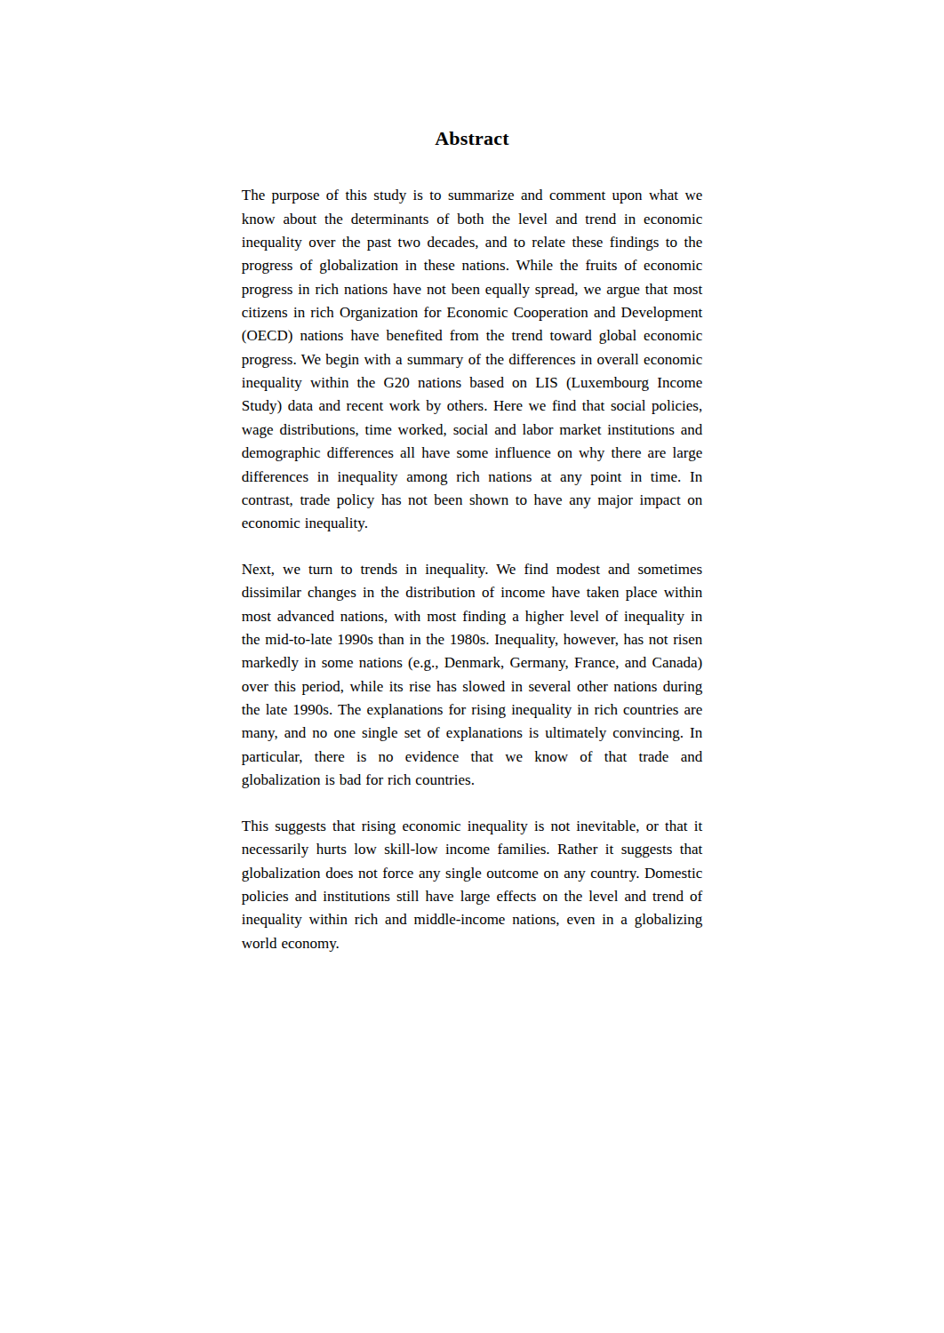Abstract
The purpose of this study is to summarize and comment upon what we know about the determinants of both the level and trend in economic inequality over the past two decades, and to relate these findings to the progress of globalization in these nations. While the fruits of economic progress in rich nations have not been equally spread, we argue that most citizens in rich Organization for Economic Cooperation and Development (OECD) nations have benefited from the trend toward global economic progress. We begin with a summary of the differences in overall economic inequality within the G20 nations based on LIS (Luxembourg Income Study) data and recent work by others. Here we find that social policies, wage distributions, time worked, social and labor market institutions and demographic differences all have some influence on why there are large differences in inequality among rich nations at any point in time. In contrast, trade policy has not been shown to have any major impact on economic inequality.
Next, we turn to trends in inequality. We find modest and sometimes dissimilar changes in the distribution of income have taken place within most advanced nations, with most finding a higher level of inequality in the mid-to-late 1990s than in the 1980s. Inequality, however, has not risen markedly in some nations (e.g., Denmark, Germany, France, and Canada) over this period, while its rise has slowed in several other nations during the late 1990s. The explanations for rising inequality in rich countries are many, and no one single set of explanations is ultimately convincing. In particular, there is no evidence that we know of that trade and globalization is bad for rich countries.
This suggests that rising economic inequality is not inevitable, or that it necessarily hurts low skill-low income families. Rather it suggests that globalization does not force any single outcome on any country. Domestic policies and institutions still have large effects on the level and trend of inequality within rich and middle-income nations, even in a globalizing world economy.